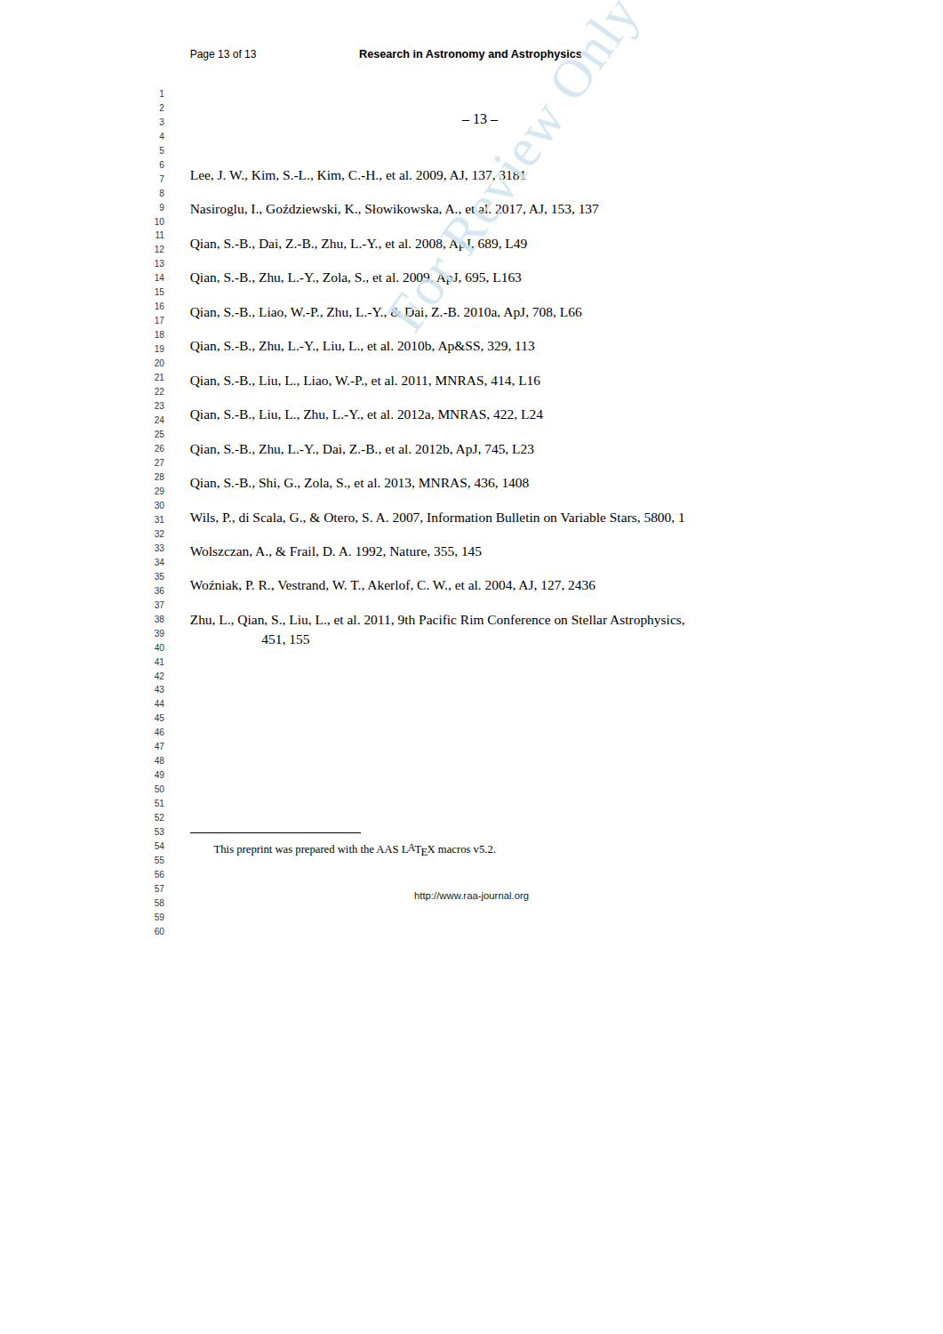Page 13 of 13
Research in Astronomy and Astrophysics
12345 678910 1112131415 1617181920 2122232425 2627282930 3132333435 3637383940 4142434445 4647484950 5152535455 5657585960
For Review Only
– 13 –
Lee, J. W., Kim, S.-L., Kim, C.-H., et al. 2009, AJ, 137, 3181
Nasiroglu, I., Goździewski, K., Słowikowska, A., et al. 2017, AJ, 153, 137
Qian, S.-B., Dai, Z.-B., Zhu, L.-Y., et al. 2008, ApJ, 689, L49
Qian, S.-B., Zhu, L.-Y., Zola, S., et al. 2009, ApJ, 695, L163
Qian, S.-B., Liao, W.-P., Zhu, L.-Y., & Dai, Z.-B. 2010a, ApJ, 708, L66
Qian, S.-B., Zhu, L.-Y., Liu, L., et al. 2010b, Ap&SS, 329, 113
Qian, S.-B., Liu, L., Liao, W.-P., et al. 2011, MNRAS, 414, L16
Qian, S.-B., Liu, L., Zhu, L.-Y., et al. 2012a, MNRAS, 422, L24
Qian, S.-B., Zhu, L.-Y., Dai, Z.-B., et al. 2012b, ApJ, 745, L23
Qian, S.-B., Shi, G., Zola, S., et al. 2013, MNRAS, 436, 1408
Wils, P., di Scala, G., & Otero, S. A. 2007, Information Bulletin on Variable Stars, 5800, 1
Wolszczan, A., & Frail, D. A. 1992, Nature, 355, 145
Woźniak, P. R., Vestrand, W. T., Akerlof, C. W., et al. 2004, AJ, 127, 2436
Zhu, L., Qian, S., Liu, L., et al. 2011, 9th Pacific Rim Conference on Stellar Astrophysics, 451, 155
This preprint was prepared with the AAS LATEX macros v5.2.
http://www.raa-journal.org